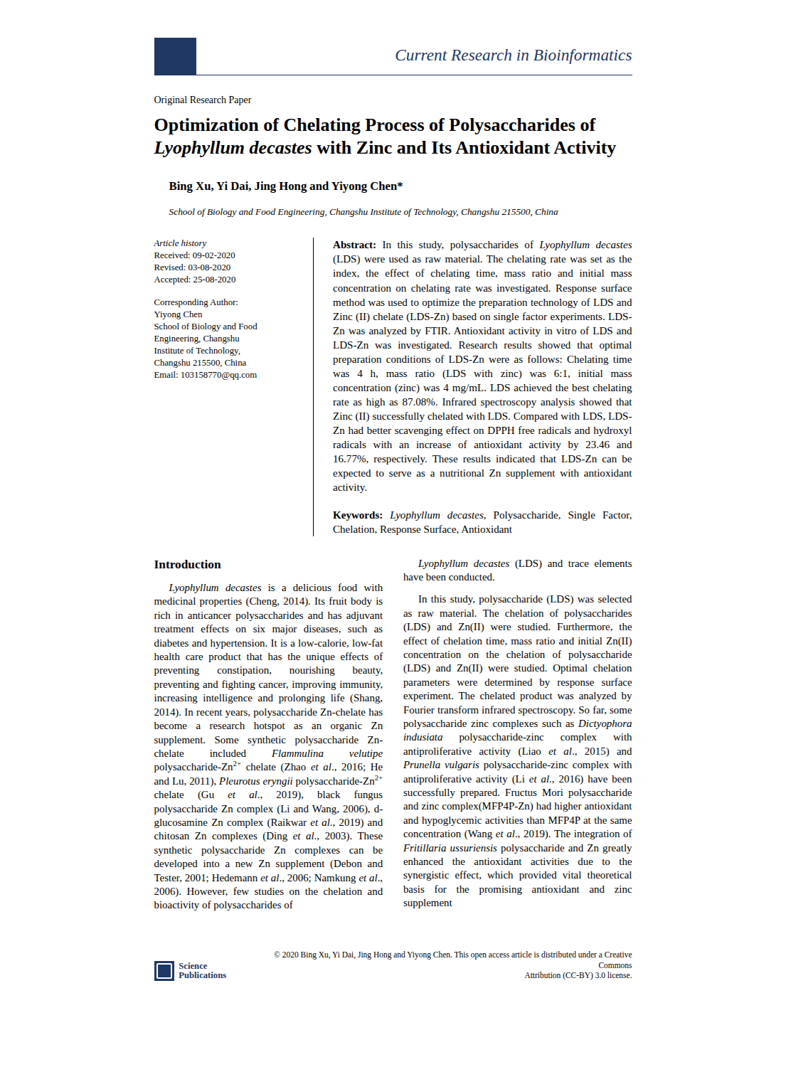Current Research in Bioinformatics
Original Research Paper
Optimization of Chelating Process of Polysaccharides of Lyophyllum decastes with Zinc and Its Antioxidant Activity
Bing Xu, Yi Dai, Jing Hong and Yiyong Chen*
School of Biology and Food Engineering, Changshu Institute of Technology, Changshu 215500, China
Article history
Received: 09-02-2020
Revised: 03-08-2020
Accepted: 25-08-2020
Corresponding Author:
Yiyong Chen
School of Biology and Food
Engineering, Changshu
Institute of Technology,
Changshu 215500, China
Email: 103158770@qq.com
Abstract: In this study, polysaccharides of Lyophyllum decastes (LDS) were used as raw material. The chelating rate was set as the index, the effect of chelating time, mass ratio and initial mass concentration on chelating rate was investigated. Response surface method was used to optimize the preparation technology of LDS and Zinc (II) chelate (LDS-Zn) based on single factor experiments. LDS-Zn was analyzed by FTIR. Antioxidant activity in vitro of LDS and LDS-Zn was investigated. Research results showed that optimal preparation conditions of LDS-Zn were as follows: Chelating time was 4 h, mass ratio (LDS with zinc) was 6:1, initial mass concentration (zinc) was 4 mg/mL. LDS achieved the best chelating rate as high as 87.08%. Infrared spectroscopy analysis showed that Zinc (II) successfully chelated with LDS. Compared with LDS, LDS-Zn had better scavenging effect on DPPH free radicals and hydroxyl radicals with an increase of antioxidant activity by 23.46 and 16.77%, respectively. These results indicated that LDS-Zn can be expected to serve as a nutritional Zn supplement with antioxidant activity.
Keywords: Lyophyllum decastes, Polysaccharide, Single Factor, Chelation, Response Surface, Antioxidant
Introduction
Lyophyllum decastes is a delicious food with medicinal properties (Cheng, 2014). Its fruit body is rich in anticancer polysaccharides and has adjuvant treatment effects on six major diseases, such as diabetes and hypertension. It is a low-calorie, low-fat health care product that has the unique effects of preventing constipation, nourishing beauty, preventing and fighting cancer, improving immunity, increasing intelligence and prolonging life (Shang, 2014). In recent years, polysaccharide Zn-chelate has become a research hotspot as an organic Zn supplement. Some synthetic polysaccharide Zn-chelate included Flammulina velutipe polysaccharide-Zn2+ chelate (Zhao et al., 2016; He and Lu, 2011), Pleurotus eryngii polysaccharide-Zn2+ chelate (Gu et al., 2019), black fungus polysaccharide Zn complex (Li and Wang, 2006), d-glucosamine Zn complex (Raikwar et al., 2019) and chitosan Zn complexes (Ding et al., 2003). These synthetic polysaccharide Zn complexes can be developed into a new Zn supplement (Debon and Tester, 2001; Hedemann et al., 2006; Namkung et al., 2006). However, few studies on the chelation and bioactivity of polysaccharides of
Lyophyllum decastes (LDS) and trace elements have been conducted.
In this study, polysaccharide (LDS) was selected as raw material. The chelation of polysaccharides (LDS) and Zn(II) were studied. Furthermore, the effect of chelation time, mass ratio and initial Zn(II) concentration on the chelation of polysaccharide (LDS) and Zn(II) were studied. Optimal chelation parameters were determined by response surface experiment. The chelated product was analyzed by Fourier transform infrared spectroscopy. So far, some polysaccharide zinc complexes such as Dictyophora indusiata polysaccharide-zinc complex with antiproliferative activity (Liao et al., 2015) and Prunella vulgaris polysaccharide-zinc complex with antiproliferative activity (Li et al., 2016) have been successfully prepared. Fructus Mori polysaccharide and zinc complex(MFP4P-Zn) had higher antioxidant and hypoglycemic activities than MFP4P at the same concentration (Wang et al., 2019). The integration of Fritillaria ussuriensis polysaccharide and Zn greatly enhanced the antioxidant activities due to the synergistic effect, which provided vital theoretical basis for the promising antioxidant and zinc supplement
Science
Publications
© 2020 Bing Xu, Yi Dai, Jing Hong and Yiyong Chen. This open access article is distributed under a Creative Commons
Attribution (CC-BY) 3.0 license.